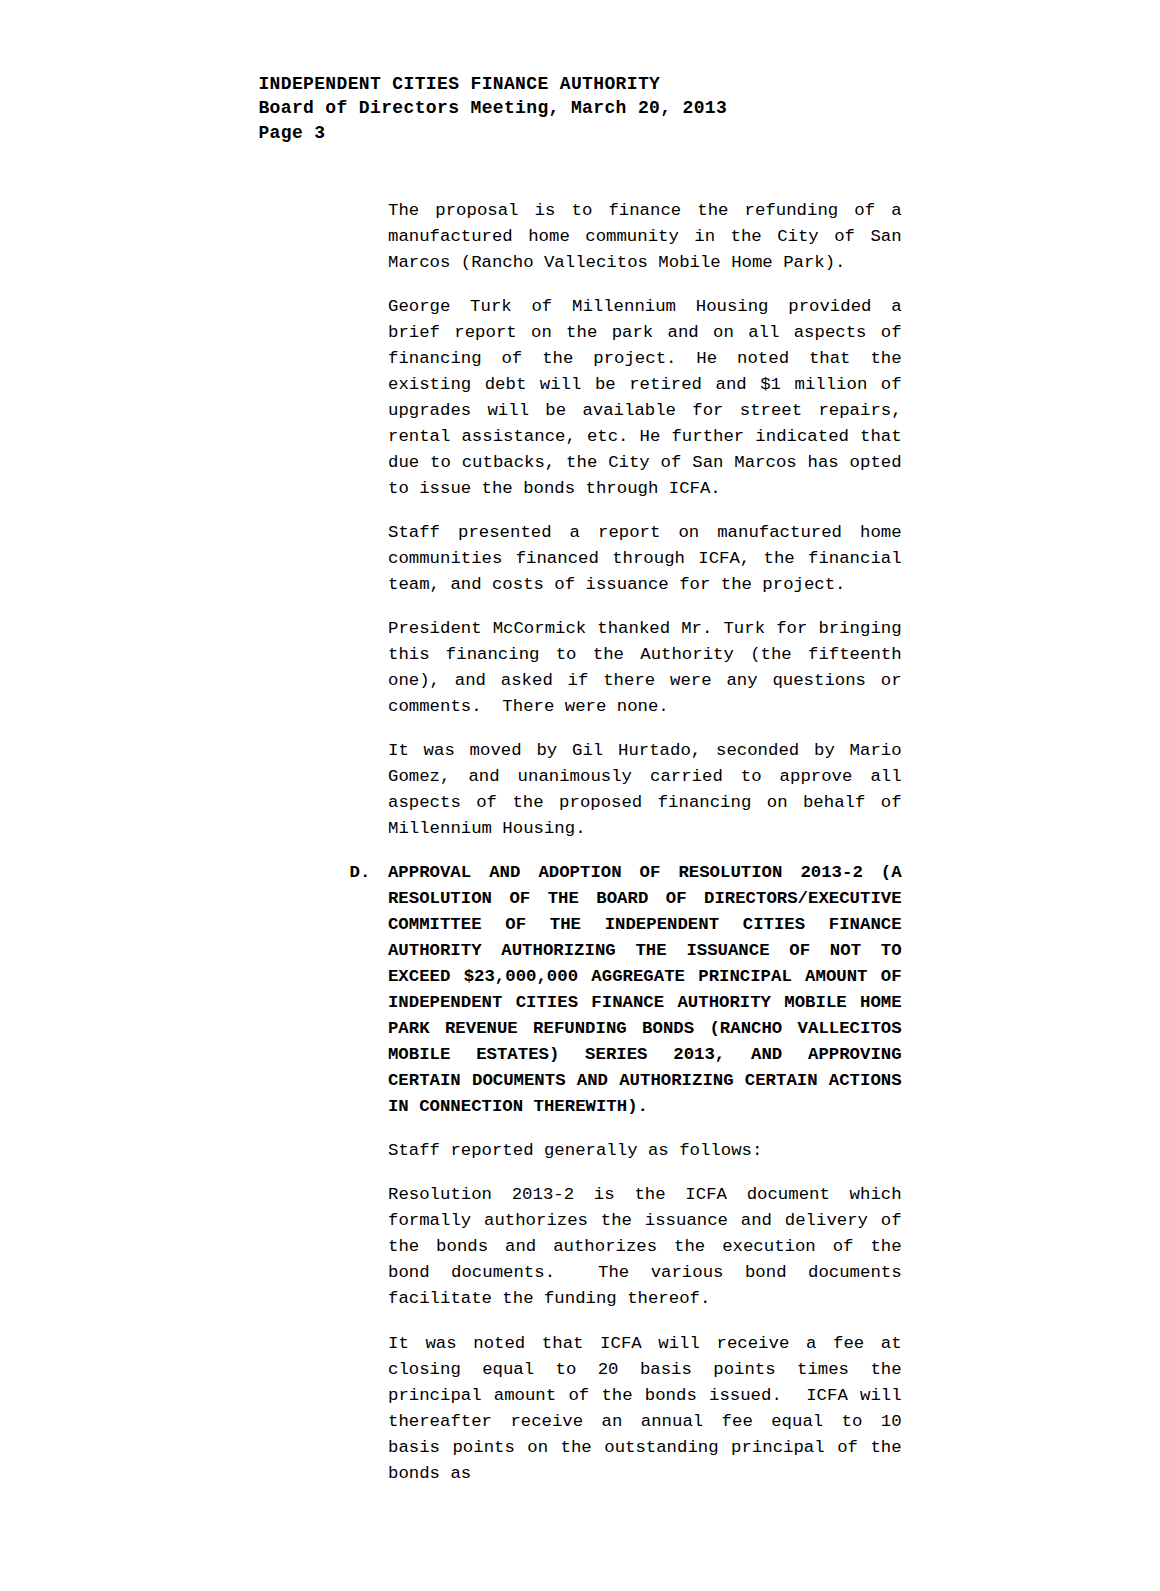INDEPENDENT CITIES FINANCE AUTHORITY
Board of Directors Meeting, March 20, 2013
Page 3
The proposal is to finance the refunding of a manufactured home community in the City of San Marcos (Rancho Vallecitos Mobile Home Park).
George Turk of Millennium Housing provided a brief report on the park and on all aspects of financing of the project. He noted that the existing debt will be retired and $1 million of upgrades will be available for street repairs, rental assistance, etc. He further indicated that due to cutbacks, the City of San Marcos has opted to issue the bonds through ICFA.
Staff presented a report on manufactured home communities financed through ICFA, the financial team, and costs of issuance for the project.
President McCormick thanked Mr. Turk for bringing this financing to the Authority (the fifteenth one), and asked if there were any questions or comments. There were none.
It was moved by Gil Hurtado, seconded by Mario Gomez, and unanimously carried to approve all aspects of the proposed financing on behalf of Millennium Housing.
D.
APPROVAL AND ADOPTION OF RESOLUTION 2013-2 (A RESOLUTION OF THE BOARD OF DIRECTORS/EXECUTIVE COMMITTEE OF THE INDEPENDENT CITIES FINANCE AUTHORITY AUTHORIZING THE ISSUANCE OF NOT TO EXCEED $23,000,000 AGGREGATE PRINCIPAL AMOUNT OF INDEPENDENT CITIES FINANCE AUTHORITY MOBILE HOME PARK REVENUE REFUNDING BONDS (RANCHO VALLECITOS MOBILE ESTATES) SERIES 2013, AND APPROVING CERTAIN DOCUMENTS AND AUTHORIZING CERTAIN ACTIONS IN CONNECTION THEREWITH).
Staff reported generally as follows:
Resolution 2013-2 is the ICFA document which formally authorizes the issuance and delivery of the bonds and authorizes the execution of the bond documents. The various bond documents facilitate the funding thereof.
It was noted that ICFA will receive a fee at closing equal to 20 basis points times the principal amount of the bonds issued. ICFA will thereafter receive an annual fee equal to 10 basis points on the outstanding principal of the bonds as